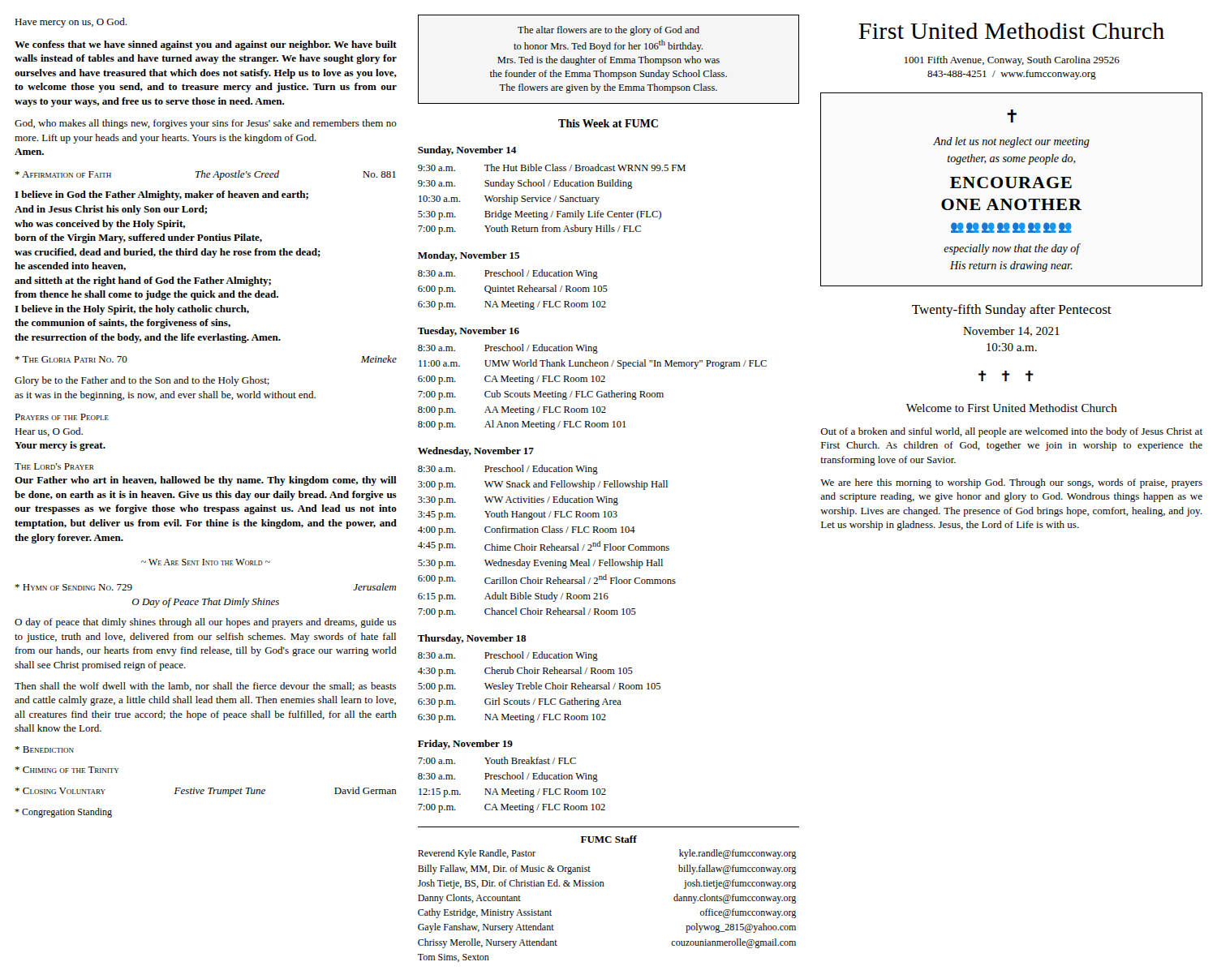Have mercy on us, O God.
We confess that we have sinned against you and against our neighbor. We have built walls instead of tables and have turned away the stranger. We have sought glory for ourselves and have treasured that which does not satisfy. Help us to love as you love, to welcome those you send, and to treasure mercy and justice. Turn us from our ways to your ways, and free us to serve those in need. Amen.
God, who makes all things new, forgives your sins for Jesus' sake and remembers them no more. Lift up your heads and your hearts. Yours is the kingdom of God.
Amen.
* Affirmation of Faith The Apostle's Creed No. 881
I believe in God the Father Almighty, maker of heaven and earth;
And in Jesus Christ his only Son our Lord;
who was conceived by the Holy Spirit,
born of the Virgin Mary, suffered under Pontius Pilate,
was crucified, dead and buried, the third day he rose from the dead;
he ascended into heaven,
and sitteth at the right hand of God the Father Almighty;
from thence he shall come to judge the quick and the dead.
I believe in the Holy Spirit, the holy catholic church,
the communion of saints, the forgiveness of sins,
the resurrection of the body, and the life everlasting. Amen.
* The Gloria Patri No. 70 Meineke
Glory be to the Father and to the Son and to the Holy Ghost;
as it was in the beginning, is now, and ever shall be, world without end.
Prayers of the People
Hear us, O God.
Your mercy is great.
The Lord's Prayer
Our Father who art in heaven, hallowed be thy name. Thy kingdom come, thy will be done, on earth as it is in heaven. Give us this day our daily bread. And forgive us our trespasses as we forgive those who trespass against us. And lead us not into temptation, but deliver us from evil. For thine is the kingdom, and the power, and the glory forever. Amen.
~ We Are Sent Into the World ~
* Hymn of Sending No. 729 Jerusalem
O Day of Peace That Dimly Shines
O day of peace that dimly shines through all our hopes and prayers and dreams, guide us to justice, truth and love, delivered from our selfish schemes. May swords of hate fall from our hands, our hearts from envy find release, till by God's grace our warring world shall see Christ promised reign of peace.
Then shall the wolf dwell with the lamb, nor shall the fierce devour the small; as beasts and cattle calmly graze, a little child shall lead them all. Then enemies shall learn to love, all creatures find their true accord; the hope of peace shall be fulfilled, for all the earth shall know the Lord.
* Benediction
* Chiming of the Trinity
* Closing Voluntary Festive Trumpet Tune David German
* Congregation Standing
The altar flowers are to the glory of God and
to honor Mrs. Ted Boyd for her 106th birthday.
Mrs. Ted is the daughter of Emma Thompson who was
the founder of the Emma Thompson Sunday School Class.
The flowers are given by the Emma Thompson Class.
This Week at FUMC
Sunday, November 14
| 9:30 a.m. | The Hut Bible Class / Broadcast WRNN 99.5 FM |
| 9:30 a.m. | Sunday School / Education Building |
| 10:30 a.m. | Worship Service / Sanctuary |
| 5:30 p.m. | Bridge Meeting / Family Life Center (FLC) |
| 7:00 p.m. | Youth Return from Asbury Hills / FLC |
Monday, November 15
| 8:30 a.m. | Preschool / Education Wing |
| 6:00 p.m. | Quintet Rehearsal / Room 105 |
| 6:30 p.m. | NA Meeting / FLC Room 102 |
Tuesday, November 16
| 8:30 a.m. | Preschool / Education Wing |
| 11:00 a.m. | UMW World Thank Luncheon / Special "In Memory" Program / FLC |
| 6:00 p.m. | CA Meeting / FLC Room 102 |
| 7:00 p.m. | Cub Scouts Meeting / FLC Gathering Room |
| 8:00 p.m. | AA Meeting / FLC Room 102 |
| 8:00 p.m. | Al Anon Meeting / FLC Room 101 |
Wednesday, November 17
| 8:30 a.m. | Preschool / Education Wing |
| 3:00 p.m. | WW Snack and Fellowship / Fellowship Hall |
| 3:30 p.m. | WW Activities / Education Wing |
| 3:45 p.m. | Youth Hangout / FLC Room 103 |
| 4:00 p.m. | Confirmation Class / FLC Room 104 |
| 4:45 p.m. | Chime Choir Rehearsal / 2 nd Floor Commons |
| 5:30 p.m. | Wednesday Evening Meal / Fellowship Hall |
| 6:00 p.m. | Carillon Choir Rehearsal / 2 nd Floor Commons |
| 6:15 p.m. | Adult Bible Study / Room 216 |
| 7:00 p.m. | Chancel Choir Rehearsal / Room 105 |
Thursday, November 18
| 8:30 a.m. | Preschool / Education Wing |
| 4:30 p.m. | Cherub Choir Rehearsal / Room 105 |
| 5:00 p.m. | Wesley Treble Choir Rehearsal / Room 105 |
| 6:30 p.m. | Girl Scouts / FLC Gathering Area |
| 6:30 p.m. | NA Meeting / FLC Room 102 |
Friday, November 19
| 7:00 a.m. | Youth Breakfast / FLC |
| 8:30 a.m. | Preschool / Education Wing |
| 12:15 p.m. | NA Meeting / FLC Room 102 |
| 7:00 p.m. | CA Meeting / FLC Room 102 |
FUMC Staff
| Reverend Kyle Randle, Pastor | kyle.randle@fumcconway.org |
| Billy Fallaw, MM, Dir. of Music & Organist | billy.fallaw@fumcconway.org |
| Josh Tietje, BS, Dir. of Christian Ed. & Mission | josh.tietje@fumcconway.org |
| Danny Clonts, Accountant | danny.clonts@fumcconway.org |
| Cathy Estridge, Ministry Assistant | office@fumcconway.org |
| Gayle Fanshaw, Nursery Attendant | polywog_2815@yahoo.com |
| Chrissy Merolle, Nursery Attendant | couzounianmerolle@gmail.com |
| Tom Sims, Sexton | |
First United Methodist Church
1001 Fifth Avenue, Conway, South Carolina 29526
843-488-4251 / www.fumcconway.org
✝
And let us not neglect our meeting
together, as some people do,
ENCOURAGE
ONE ANOTHER
👥👥👥👥👥👥👥👥
especially now that the day of
His return is drawing near.
Twenty-fifth Sunday after Pentecost
November 14, 2021
10:30 a.m.
✝✝✝
Welcome to First United Methodist Church
Out of a broken and sinful world, all people are welcomed into the body of Jesus Christ at First Church. As children of God, together we join in worship to experience the transforming love of our Savior.
We are here this morning to worship God. Through our songs, words of praise, prayers and scripture reading, we give honor and glory to God. Wondrous things happen as we worship. Lives are changed. The presence of God brings hope, comfort, healing, and joy. Let us worship in gladness. Jesus, the Lord of Life is with us.